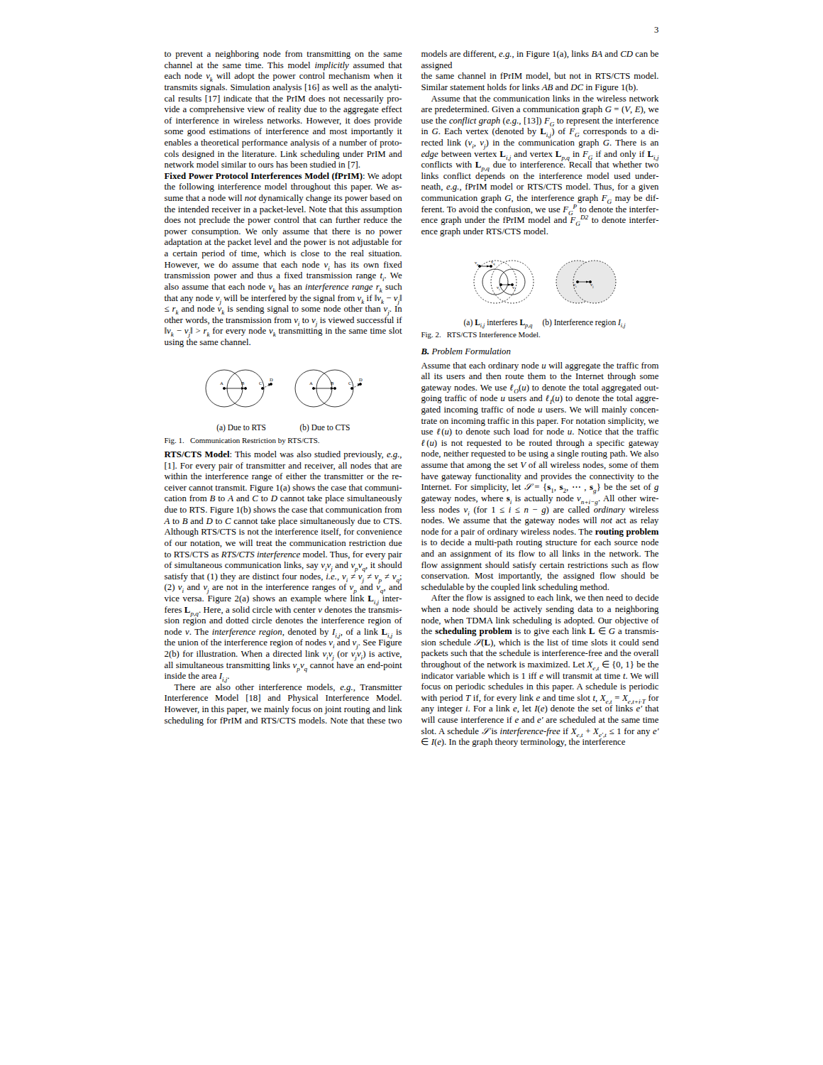3
to prevent a neighboring node from transmitting on the same channel at the same time. This model implicitly assumed that each node vk will adopt the power control mechanism when it transmits signals. Simulation analysis [16] as well as the analytical results [17] indicate that the PrIM does not necessarily provide a comprehensive view of reality due to the aggregate effect of interference in wireless networks. However, it does provide some good estimations of interference and most importantly it enables a theoretical performance analysis of a number of protocols designed in the literature. Link scheduling under PrIM and network model similar to ours has been studied in [7].
Fixed Power Protocol Interferences Model (fPrIM)
: We adopt the following interference model throughout this paper. We assume that a node will not dynamically change its power based on the intended receiver in a packet-level. Note that this assumption does not preclude the power control that can further reduce the power consumption. We only assume that there is no power adaptation at the packet level and the power is not adjustable for a certain period of time, which is close to the real situation. However, we do assume that each node vi has its own fixed transmission power and thus a fixed transmission range ti. We also assume that each node vk has an interference range rk such that any node vj will be interfered by the signal from vk if ‖vk − vj‖ ≤ rk and node vk is sending signal to some node other than vj. In other words, the transmission from vi to vj is viewed successful if ‖vk − vj‖ > rk for every node vk transmitting in the same time slot using the same channel.
A B C D A B C D
(a) Due to RTS(b) Due to CTS
Fig. 1. Communication Restriction by RTS/CTS.
RTS/CTS Model
: This model was also studied previously, e.g., [1]. For every pair of transmitter and receiver, all nodes that are within the interference range of either the transmitter or the receiver cannot transmit. Figure 1(a) shows the case that communication from B to A and C to D cannot take place simultaneously due to RTS. Figure 1(b) shows the case that communication from A to B and D to C cannot take place simultaneously due to CTS. Although RTS/CTS is not the interference itself, for convenience of our notation, we will treat the communication restriction due to RTS/CTS as RTS/CTS interference model. Thus, for every pair of simultaneous communication links, say vivj and vpvq, it should satisfy that (1) they are distinct four nodes, i.e., vi ≠ vj ≠ vp ≠ vq; (2) vi and vj are not in the interference ranges of vp and vq, and vice versa. Figure 2(a) shows an example where link Li,j interferes Lp,q. Here, a solid circle with center v denotes the transmission region and dotted circle denotes the interference region of node v. The interference region, denoted by Ii,j, of a link Li,j is the union of the interference region of nodes vi and vj. See Figure 2(b) for illustration. When a directed link vivj (or vjvi) is active, all simultaneous transmitting links vpvq cannot have an end-point inside the area Ii,j.
There are also other interference models, e.g., Transmitter Interference Model [18] and Physical Interference Model. However, in this paper, we mainly focus on joint routing and link scheduling for fPrIM and RTS/CTS models. Note that these two models are different, e.g., in Figure 1(a), links BA and CD can be assigned
the same channel in fPrIM model, but not in RTS/CTS model. Similar statement holds for links AB and DC in Figure 1(b).
Assume that the communication links in the wireless network are predetermined. Given a communication graph G = (V, E), we use the conflict graph (e.g., [13]) FG to represent the interference in G. Each vertex (denoted by Li,j) of FG corresponds to a directed link (vi, vj) in the communication graph G. There is an edge between vertex Li,j and vertex Lp,q in FG if and only if Li,j conflicts with Lp,q due to interference. Recall that whether two links conflict depends on the interference model used underneath, e.g., fPrIM model or RTS/CTS model. Thus, for a given communication graph G, the interference graph FG may be different. To avoid the confusion, we use FGP to denote the interference graph under the fPrIM model and FGD2 to denote interference graph under RTS/CTS model.
vp vq vi vj vi vj
(a) Li,j interferes Lp,q(b) Interference region Ii,j
Fig. 2. RTS/CTS Interference Model.
B. Problem Formulation
Assume that each ordinary node u will aggregate the traffic from all its users and then route them to the Internet through some gateway nodes. We use ℓO(u) to denote the total aggregated outgoing traffic of node u users and ℓI(u) to denote the total aggregated incoming traffic of node u users. We will mainly concentrate on incoming traffic in this paper. For notation simplicity, we use ℓ(u) to denote such load for node u. Notice that the traffic ℓ(u) is not requested to be routed through a specific gateway node, neither requested to be using a single routing path. We also assume that among the set V of all wireless nodes, some of them have gateway functionality and provides the connectivity to the Internet. For simplicity, let 𝒮 = {s1, s2, ⋯ , sg} be the set of g gateway nodes, where si is actually node vn+i−g. All other wireless nodes vi (for 1 ≤ i ≤ n − g) are called ordinary wireless nodes. We assume that the gateway nodes will not act as relay node for a pair of ordinary wireless nodes. The routing problem is to decide a multi-path routing structure for each source node and an assignment of its flow to all links in the network. The flow assignment should satisfy certain restrictions such as flow conservation. Most importantly, the assigned flow should be schedulable by the coupled link scheduling method.
After the flow is assigned to each link, we then need to decide when a node should be actively sending data to a neighboring node, when TDMA link scheduling is adopted. Our objective of the scheduling problem is to give each link L ∈ G a transmission schedule 𝒮(L), which is the list of time slots it could send packets such that the schedule is interference-free and the overall throughout of the network is maximized. Let Xe,t ∈ {0, 1} be the indicator variable which is 1 iff e will transmit at time t. We will focus on periodic schedules in this paper. A schedule is periodic with period T if, for every link e and time slot t, Xe,t = Xe,t+i·T for any integer i. For a link e, let I(e) denote the set of links e′ that will cause interference if e and e′ are scheduled at the same time slot. A schedule 𝒮 is interference-free if Xe,t + Xe′,t ≤ 1 for any e′ ∈ I(e). In the graph theory terminology, the interference